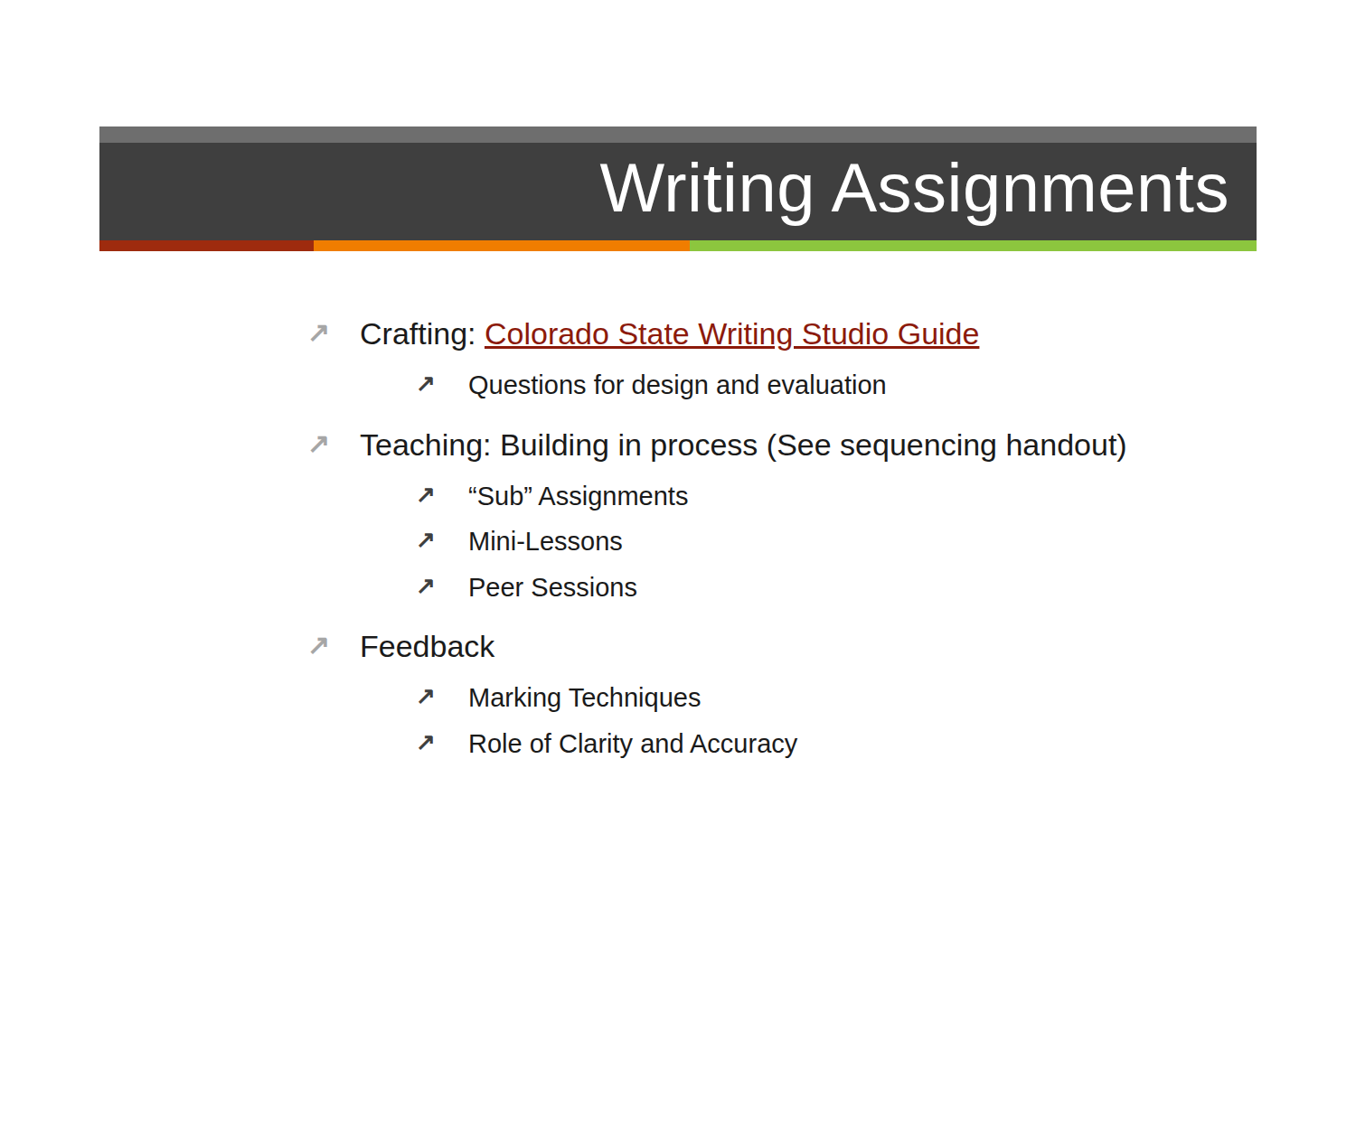Writing Assignments
Crafting: Colorado State Writing Studio Guide
Questions for design and evaluation
Teaching: Building in process (See sequencing handout)
“Sub” Assignments
Mini-Lessons
Peer Sessions
Feedback
Marking Techniques
Role of Clarity and Accuracy